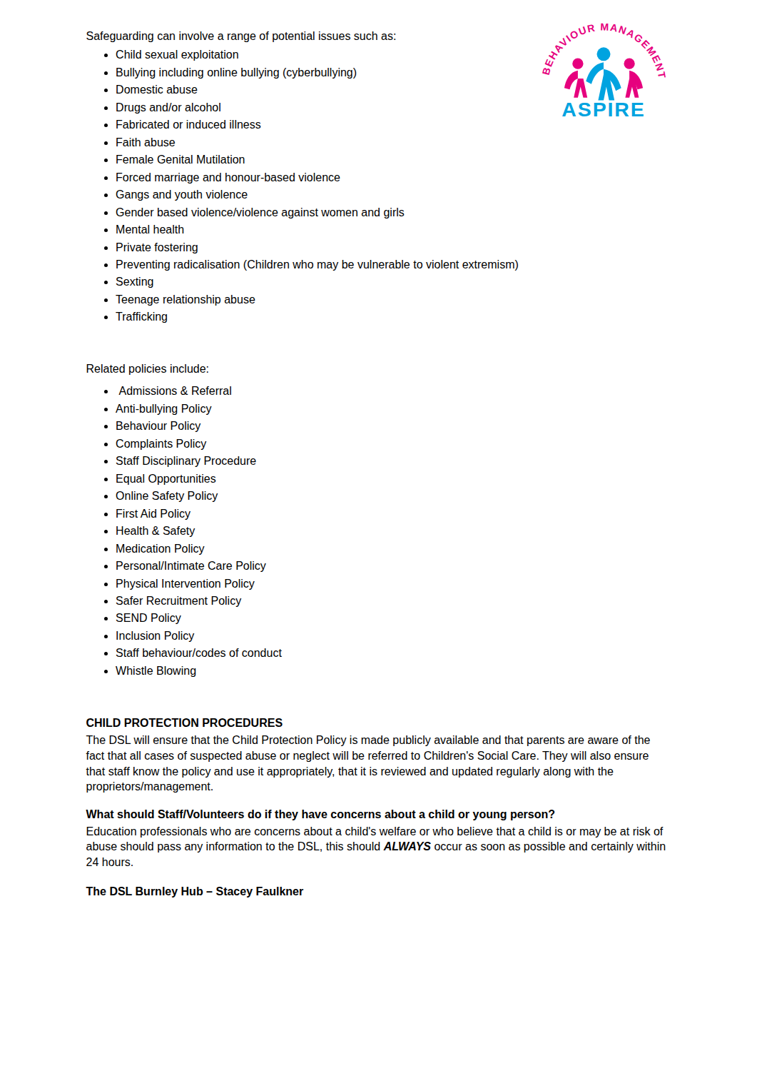BEHAVIOUR MANAGEMENT ASPIRE
Safeguarding can involve a range of potential issues such as:
Child sexual exploitation
Bullying including online bullying (cyberbullying)
Domestic abuse
Drugs and/or alcohol
Fabricated or induced illness
Faith abuse
Female Genital Mutilation
Forced marriage and honour-based violence
Gangs and youth violence
Gender based violence/violence against women and girls
Mental health
Private fostering
Preventing radicalisation (Children who may be vulnerable to violent extremism)
Sexting
Teenage relationship abuse
Trafficking
Related policies include:
Admissions & Referral
Anti-bullying Policy
Behaviour Policy
Complaints Policy
Staff Disciplinary Procedure
Equal Opportunities
Online Safety Policy
First Aid Policy
Health & Safety
Medication Policy
Personal/Intimate Care Policy
Physical Intervention Policy
Safer Recruitment Policy
SEND Policy
Inclusion Policy
Staff behaviour/codes of conduct
Whistle Blowing
Child Protection Procedures
The DSL will ensure that the Child Protection Policy is made publicly available and that parents are aware of the fact that all cases of suspected abuse or neglect will be referred to Children's Social Care. They will also ensure that staff know the policy and use it appropriately, that it is reviewed and updated regularly along with the proprietors/management.
What should Staff/Volunteers do if they have concerns about a child or young person?
Education professionals who are concerns about a child's welfare or who believe that a child is or may be at risk of abuse should pass any information to the DSL, this should ALWAYS occur as soon as possible and certainly within 24 hours.
The DSL Burnley Hub – Stacey Faulkner